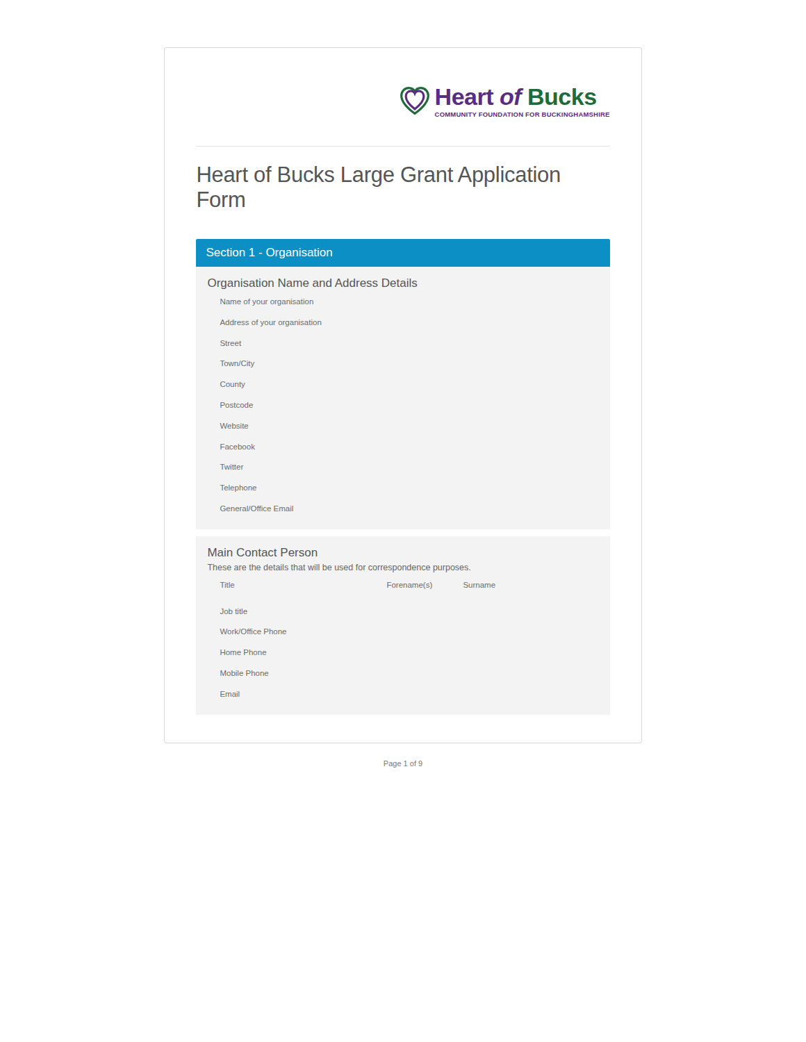Heart of Bucks
COMMUNITY FOUNDATION FOR BUCKINGHAMSHIRE
Heart of Bucks Large Grant Application Form
Section 1 - Organisation
Organisation Name and Address Details
Name of your organisation
Address of your organisation
Street
Town/City
County
Postcode
Website
Facebook
Twitter
Telephone
General/Office Email
Main Contact Person
These are the details that will be used for correspondence purposes.
Title
Forename(s)
Surname
Job title
Work/Office Phone
Home Phone
Mobile Phone
Email
Page 1 of 9